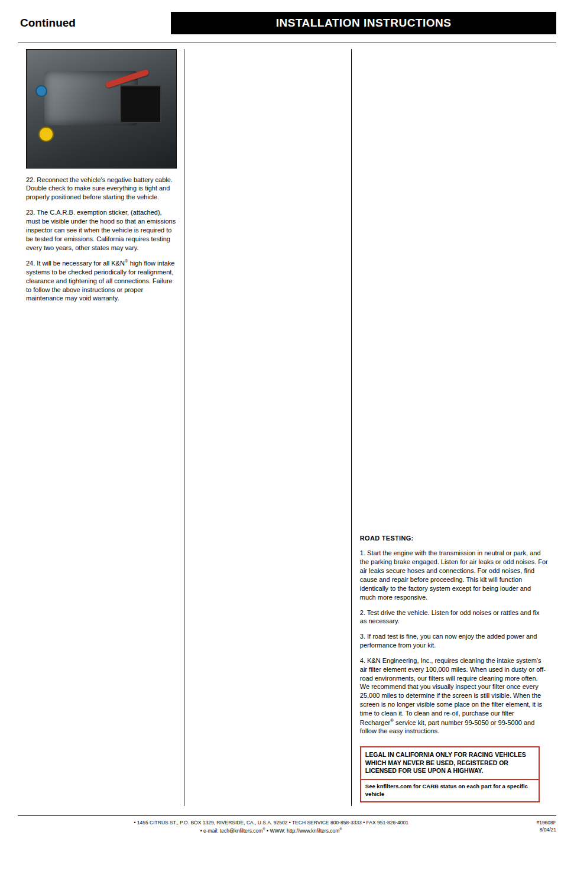Continued
INSTALLATION INSTRUCTIONS
22. Reconnect the vehicle's negative battery cable. Double check to make sure everything is tight and properly positioned before starting the vehicle.
23. The C.A.R.B. exemption sticker, (attached), must be visible under the hood so that an emissions inspector can see it when the vehicle is required to be tested for emissions. California requires testing every two years, other states may vary.
24. It will be necessary for all K&N® high flow intake systems to be checked periodically for realignment, clearance and tightening of all connections. Failure to follow the above instructions or proper maintenance may void warranty.
ROAD TESTING:
1. Start the engine with the transmission in neutral or park, and the parking brake engaged. Listen for air leaks or odd noises. For air leaks secure hoses and connections. For odd noises, find cause and repair before proceeding. This kit will function identically to the factory system except for being louder and much more responsive.
2. Test drive the vehicle. Listen for odd noises or rattles and fix as necessary.
3. If road test is fine, you can now enjoy the added power and performance from your kit.
4. K&N Engineering, Inc., requires cleaning the intake system's air filter element every 100,000 miles. When used in dusty or off-road environments, our filters will require cleaning more often. We recommend that you visually inspect your filter once every 25,000 miles to determine if the screen is still visible. When the screen is no longer visible some place on the filter element, it is time to clean it. To clean and re-oil, purchase our filter Recharger® service kit, part number 99-5050 or 99-5000 and follow the easy instructions.
LEGAL IN CALIFORNIA ONLY FOR RACING VEHICLES WHICH MAY NEVER BE USED, REGISTERED OR LICENSED FOR USE UPON A HIGHWAY.
See knfilters.com for CARB status on each part for a specific vehicle
• 1455 CITRUS ST., P.O. BOX 1329, RIVERSIDE, CA., U.S.A. 92502 • TECH SERVICE 800-858-3333 • FAX 951-826-4001
• e-mail: tech@knfilters.com® • WWW: http://www.knfilters.com®
#19608F
8/04/21